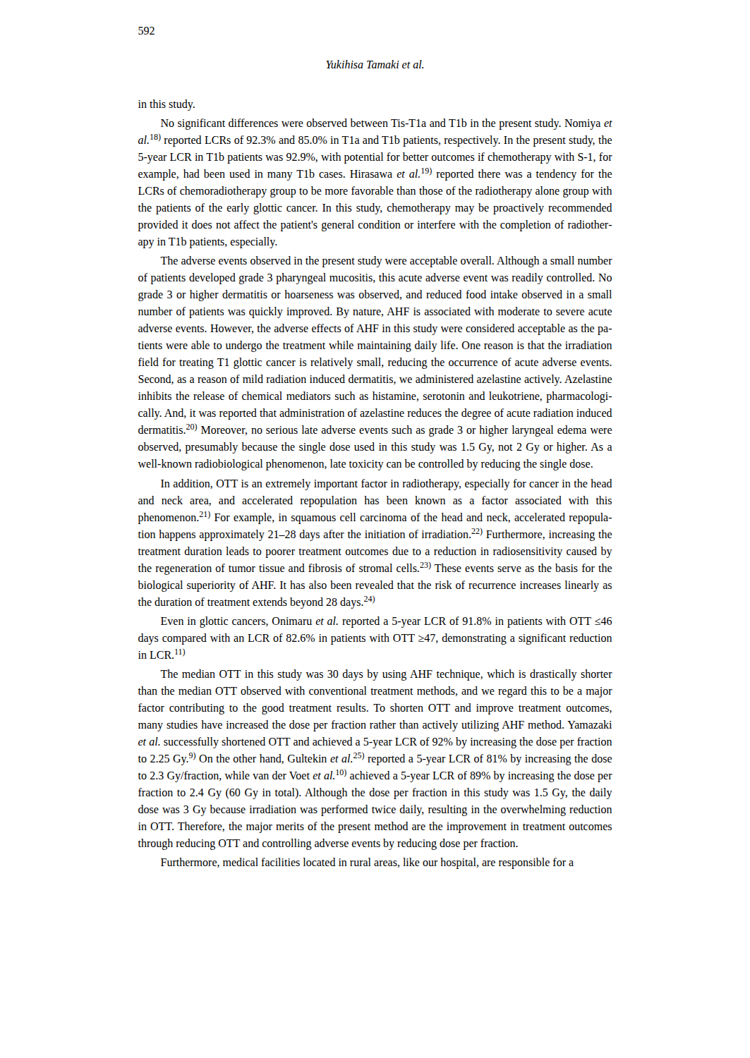592
Yukihisa Tamaki et al.
in this study.
No significant differences were observed between Tis-T1a and T1b in the present study. Nomiya et al.18) reported LCRs of 92.3% and 85.0% in T1a and T1b patients, respectively. In the present study, the 5-year LCR in T1b patients was 92.9%, with potential for better outcomes if chemotherapy with S-1, for example, had been used in many T1b cases. Hirasawa et al.19) reported there was a tendency for the LCRs of chemoradiotherapy group to be more favorable than those of the radiotherapy alone group with the patients of the early glottic cancer. In this study, chemotherapy may be proactively recommended provided it does not affect the patient's general condition or interfere with the completion of radiotherapy in T1b patients, especially.
The adverse events observed in the present study were acceptable overall. Although a small number of patients developed grade 3 pharyngeal mucositis, this acute adverse event was readily controlled. No grade 3 or higher dermatitis or hoarseness was observed, and reduced food intake observed in a small number of patients was quickly improved. By nature, AHF is associated with moderate to severe acute adverse events. However, the adverse effects of AHF in this study were considered acceptable as the patients were able to undergo the treatment while maintaining daily life. One reason is that the irradiation field for treating T1 glottic cancer is relatively small, reducing the occurrence of acute adverse events. Second, as a reason of mild radiation induced dermatitis, we administered azelastine actively. Azelastine inhibits the release of chemical mediators such as histamine, serotonin and leukotriene, pharmacologically. And, it was reported that administration of azelastine reduces the degree of acute radiation induced dermatitis.20) Moreover, no serious late adverse events such as grade 3 or higher laryngeal edema were observed, presumably because the single dose used in this study was 1.5 Gy, not 2 Gy or higher. As a well-known radiobiological phenomenon, late toxicity can be controlled by reducing the single dose.
In addition, OTT is an extremely important factor in radiotherapy, especially for cancer in the head and neck area, and accelerated repopulation has been known as a factor associated with this phenomenon.21) For example, in squamous cell carcinoma of the head and neck, accelerated repopulation happens approximately 21–28 days after the initiation of irradiation.22) Furthermore, increasing the treatment duration leads to poorer treatment outcomes due to a reduction in radiosensitivity caused by the regeneration of tumor tissue and fibrosis of stromal cells.23) These events serve as the basis for the biological superiority of AHF. It has also been revealed that the risk of recurrence increases linearly as the duration of treatment extends beyond 28 days.24)
Even in glottic cancers, Onimaru et al. reported a 5-year LCR of 91.8% in patients with OTT ≤46 days compared with an LCR of 82.6% in patients with OTT ≥47, demonstrating a significant reduction in LCR.11)
The median OTT in this study was 30 days by using AHF technique, which is drastically shorter than the median OTT observed with conventional treatment methods, and we regard this to be a major factor contributing to the good treatment results. To shorten OTT and improve treatment outcomes, many studies have increased the dose per fraction rather than actively utilizing AHF method. Yamazaki et al. successfully shortened OTT and achieved a 5-year LCR of 92% by increasing the dose per fraction to 2.25 Gy.9) On the other hand, Gultekin et al.25) reported a 5-year LCR of 81% by increasing the dose to 2.3 Gy/fraction, while van der Voet et al.10) achieved a 5-year LCR of 89% by increasing the dose per fraction to 2.4 Gy (60 Gy in total). Although the dose per fraction in this study was 1.5 Gy, the daily dose was 3 Gy because irradiation was performed twice daily, resulting in the overwhelming reduction in OTT. Therefore, the major merits of the present method are the improvement in treatment outcomes through reducing OTT and controlling adverse events by reducing dose per fraction.
Furthermore, medical facilities located in rural areas, like our hospital, are responsible for a